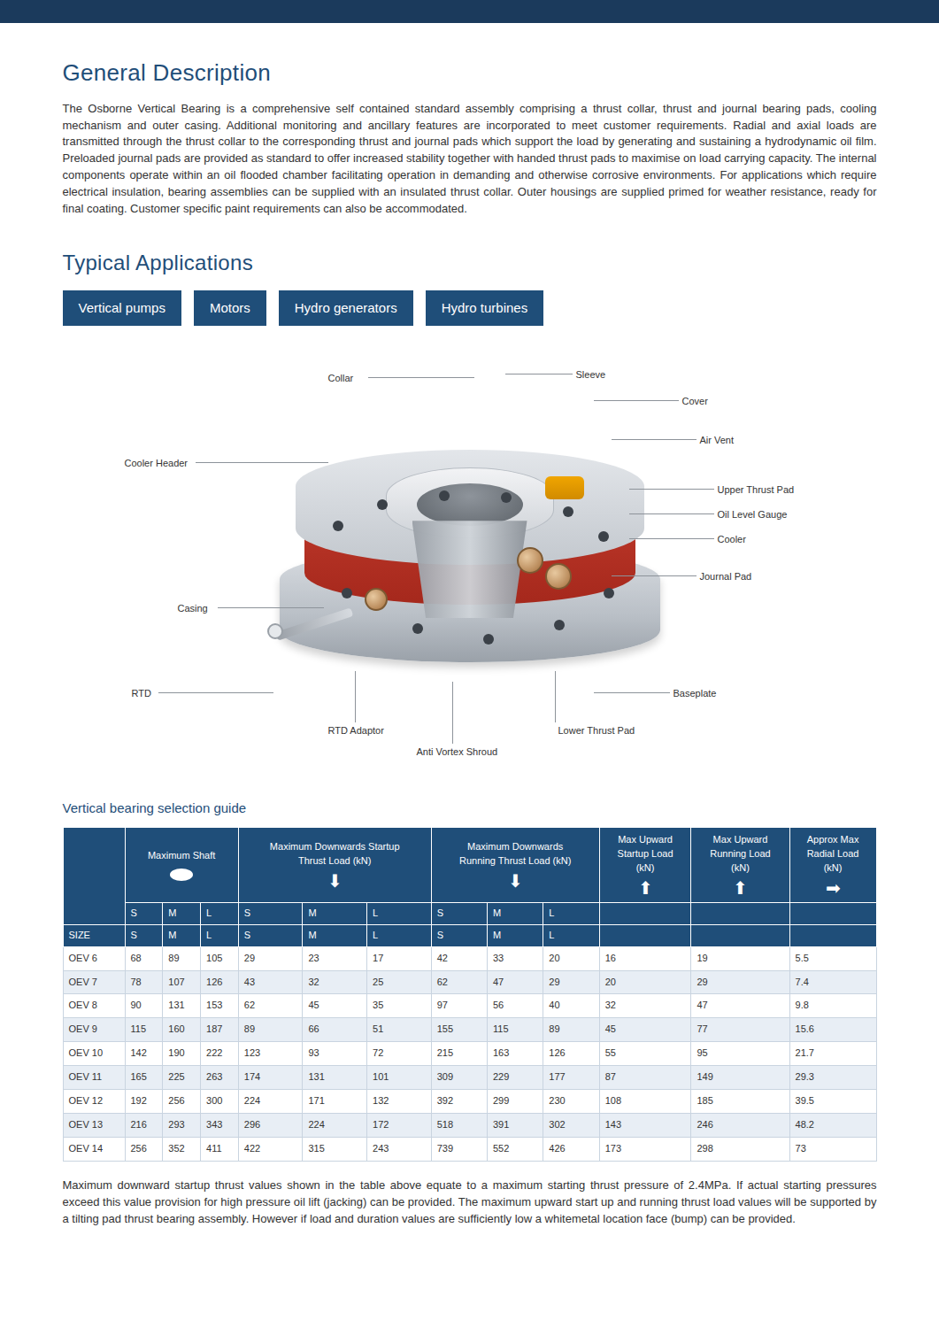General Description
The Osborne Vertical Bearing is a comprehensive self contained standard assembly comprising a thrust collar, thrust and journal bearing pads, cooling mechanism and outer casing. Additional monitoring and ancillary features are incorporated to meet customer requirements. Radial and axial loads are transmitted through the thrust collar to the corresponding thrust and journal pads which support the load by generating and sustaining a hydrodynamic oil film. Preloaded journal pads are provided as standard to offer increased stability together with handed thrust pads to maximise on load carrying capacity. The internal components operate within an oil flooded chamber facilitating operation in demanding and otherwise corrosive environments. For applications which require electrical insulation, bearing assemblies can be supplied with an insulated thrust collar. Outer housings are supplied primed for weather resistance, ready for final coating. Customer specific paint requirements can also be accommodated.
Typical Applications
Vertical pumps Motors Hydro generators Hydro turbines
Collar Cooler Header Casing RTD RTD Adaptor Anti Vortex Shroud Sleeve Cover Air Vent Upper Thrust Pad Oil Level Gauge Cooler Journal Pad Baseplate Lower Thrust Pad
Vertical bearing selection guide
| | Maximum Shaft | Maximum Downwards Startup Thrust Load (kN) ⬇ | Maximum Downwards Running Thrust Load (kN) ⬇ | Max Upward Startup Load (kN) ⬆ | Max Upward Running Load (kN) ⬆ | Approx Max Radial Load (kN) ➡ |
| --- | --- | --- | --- | --- | --- | --- |
| S | M | L | S | M | L | S | M | L | | | |
| SIZE | S | M | L | S | M | L | S | M | L | | | |
| OEV 6 | 68 | 89 | 105 | 29 | 23 | 17 | 42 | 33 | 20 | 16 | 19 | 5.5 |
| OEV 7 | 78 | 107 | 126 | 43 | 32 | 25 | 62 | 47 | 29 | 20 | 29 | 7.4 |
| OEV 8 | 90 | 131 | 153 | 62 | 45 | 35 | 97 | 56 | 40 | 32 | 47 | 9.8 |
| OEV 9 | 115 | 160 | 187 | 89 | 66 | 51 | 155 | 115 | 89 | 45 | 77 | 15.6 |
| OEV 10 | 142 | 190 | 222 | 123 | 93 | 72 | 215 | 163 | 126 | 55 | 95 | 21.7 |
| OEV 11 | 165 | 225 | 263 | 174 | 131 | 101 | 309 | 229 | 177 | 87 | 149 | 29.3 |
| OEV 12 | 192 | 256 | 300 | 224 | 171 | 132 | 392 | 299 | 230 | 108 | 185 | 39.5 |
| OEV 13 | 216 | 293 | 343 | 296 | 224 | 172 | 518 | 391 | 302 | 143 | 246 | 48.2 |
| OEV 14 | 256 | 352 | 411 | 422 | 315 | 243 | 739 | 552 | 426 | 173 | 298 | 73 |
Maximum downward startup thrust values shown in the table above equate to a maximum starting thrust pressure of 2.4MPa. If actual starting pressures exceed this value provision for high pressure oil lift (jacking) can be provided. The maximum upward start up and running thrust load values will be supported by a tilting pad thrust bearing assembly. However if load and duration values are sufficiently low a whitemetal location face (bump) can be provided.